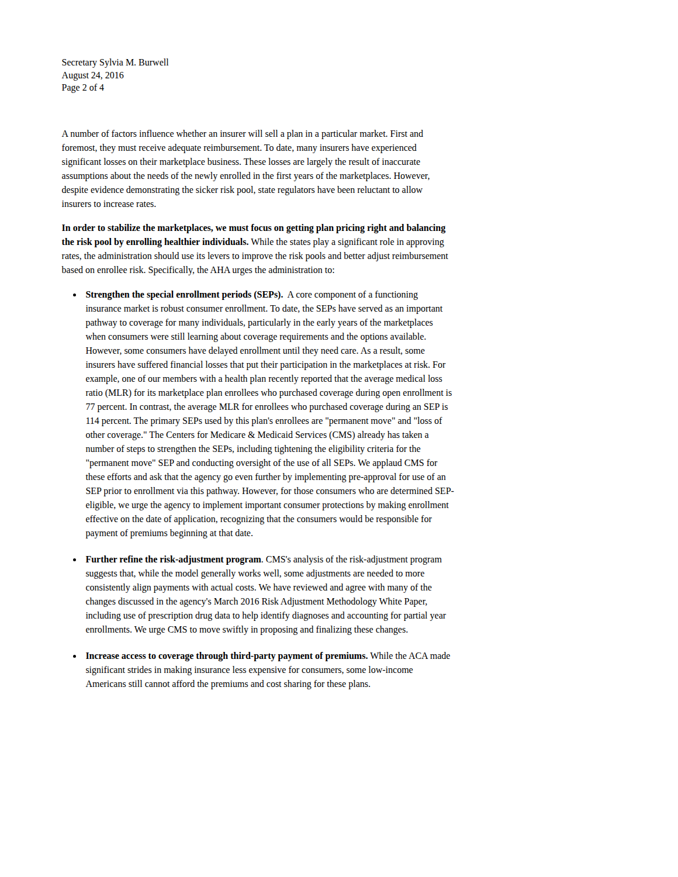Secretary Sylvia M. Burwell
August 24, 2016
Page 2 of 4
A number of factors influence whether an insurer will sell a plan in a particular market. First and foremost, they must receive adequate reimbursement. To date, many insurers have experienced significant losses on their marketplace business. These losses are largely the result of inaccurate assumptions about the needs of the newly enrolled in the first years of the marketplaces. However, despite evidence demonstrating the sicker risk pool, state regulators have been reluctant to allow insurers to increase rates.
In order to stabilize the marketplaces, we must focus on getting plan pricing right and balancing the risk pool by enrolling healthier individuals. While the states play a significant role in approving rates, the administration should use its levers to improve the risk pools and better adjust reimbursement based on enrollee risk. Specifically, the AHA urges the administration to:
Strengthen the special enrollment periods (SEPs). A core component of a functioning insurance market is robust consumer enrollment. To date, the SEPs have served as an important pathway to coverage for many individuals, particularly in the early years of the marketplaces when consumers were still learning about coverage requirements and the options available. However, some consumers have delayed enrollment until they need care. As a result, some insurers have suffered financial losses that put their participation in the marketplaces at risk. For example, one of our members with a health plan recently reported that the average medical loss ratio (MLR) for its marketplace plan enrollees who purchased coverage during open enrollment is 77 percent. In contrast, the average MLR for enrollees who purchased coverage during an SEP is 114 percent. The primary SEPs used by this plan's enrollees are "permanent move" and "loss of other coverage." The Centers for Medicare & Medicaid Services (CMS) already has taken a number of steps to strengthen the SEPs, including tightening the eligibility criteria for the "permanent move" SEP and conducting oversight of the use of all SEPs. We applaud CMS for these efforts and ask that the agency go even further by implementing pre-approval for use of an SEP prior to enrollment via this pathway. However, for those consumers who are determined SEP-eligible, we urge the agency to implement important consumer protections by making enrollment effective on the date of application, recognizing that the consumers would be responsible for payment of premiums beginning at that date.
Further refine the risk-adjustment program. CMS's analysis of the risk-adjustment program suggests that, while the model generally works well, some adjustments are needed to more consistently align payments with actual costs. We have reviewed and agree with many of the changes discussed in the agency's March 2016 Risk Adjustment Methodology White Paper, including use of prescription drug data to help identify diagnoses and accounting for partial year enrollments. We urge CMS to move swiftly in proposing and finalizing these changes.
Increase access to coverage through third-party payment of premiums. While the ACA made significant strides in making insurance less expensive for consumers, some low-income Americans still cannot afford the premiums and cost sharing for these plans.